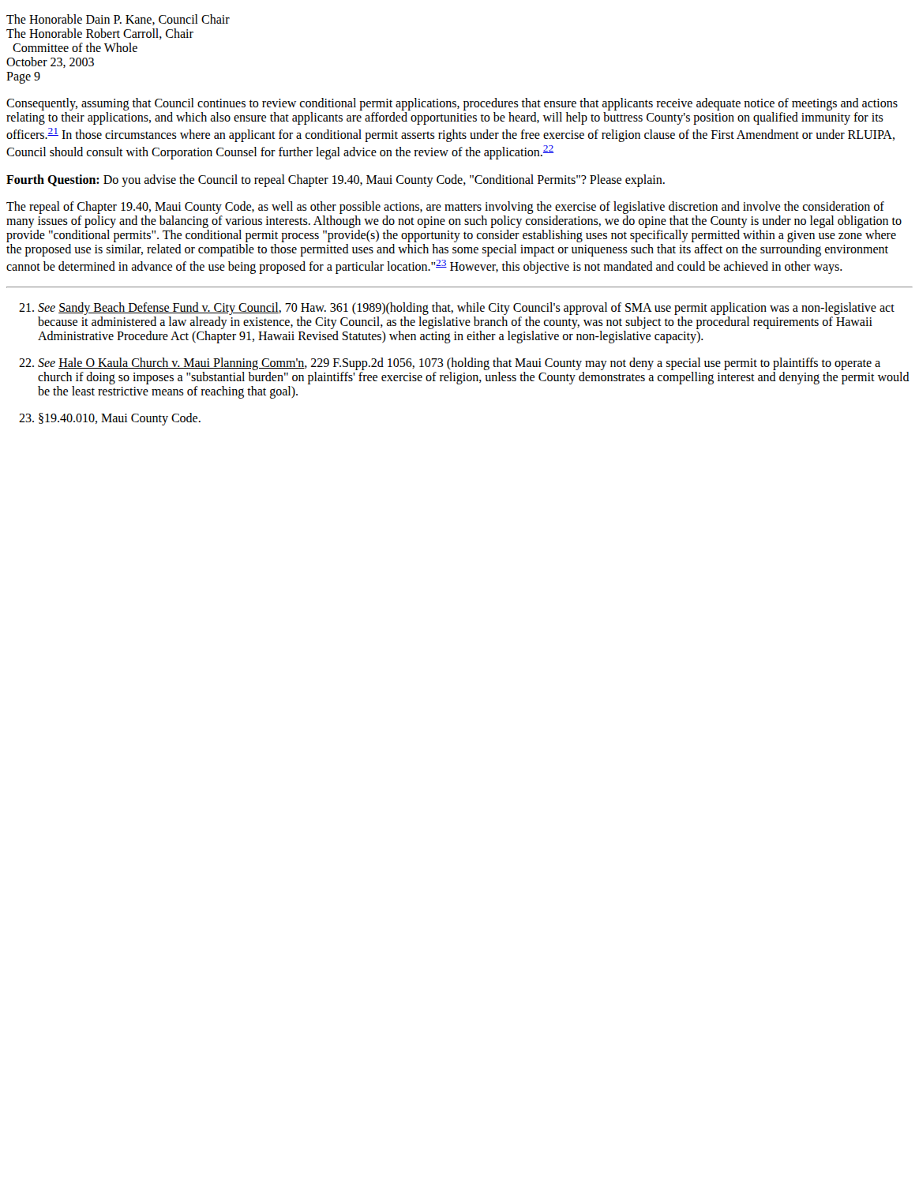The Honorable Dain P. Kane, Council Chair
The Honorable Robert Carroll, Chair
Committee of the Whole
October 23, 2003
Page 9
Consequently, assuming that Council continues to review conditional permit applications, procedures that ensure that applicants receive adequate notice of meetings and actions relating to their applications, and which also ensure that applicants are afforded opportunities to be heard, will help to buttress County's position on qualified immunity for its officers.21 In those circumstances where an applicant for a conditional permit asserts rights under the free exercise of religion clause of the First Amendment or under RLUIPA, Council should consult with Corporation Counsel for further legal advice on the review of the application.22
Fourth Question: Do you advise the Council to repeal Chapter 19.40, Maui County Code, "Conditional Permits"? Please explain.
The repeal of Chapter 19.40, Maui County Code, as well as other possible actions, are matters involving the exercise of legislative discretion and involve the consideration of many issues of policy and the balancing of various interests. Although we do not opine on such policy considerations, we do opine that the County is under no legal obligation to provide "conditional permits". The conditional permit process "provide(s) the opportunity to consider establishing uses not specifically permitted within a given use zone where the proposed use is similar, related or compatible to those permitted uses and which has some special impact or uniqueness such that its affect on the surrounding environment cannot be determined in advance of the use being proposed for a particular location."23 However, this objective is not mandated and could be achieved in other ways.
See Sandy Beach Defense Fund v. City Council, 70 Haw. 361 (1989)(holding that, while City Council's approval of SMA use permit application was a non-legislative act because it administered a law already in existence, the City Council, as the legislative branch of the county, was not subject to the procedural requirements of Hawaii Administrative Procedure Act (Chapter 91, Hawaii Revised Statutes) when acting in either a legislative or non-legislative capacity).
See Hale O Kaula Church v. Maui Planning Comm'n, 229 F.Supp.2d 1056, 1073 (holding that Maui County may not deny a special use permit to plaintiffs to operate a church if doing so imposes a "substantial burden" on plaintiffs' free exercise of religion, unless the County demonstrates a compelling interest and denying the permit would be the least restrictive means of reaching that goal).
§19.40.010, Maui County Code.